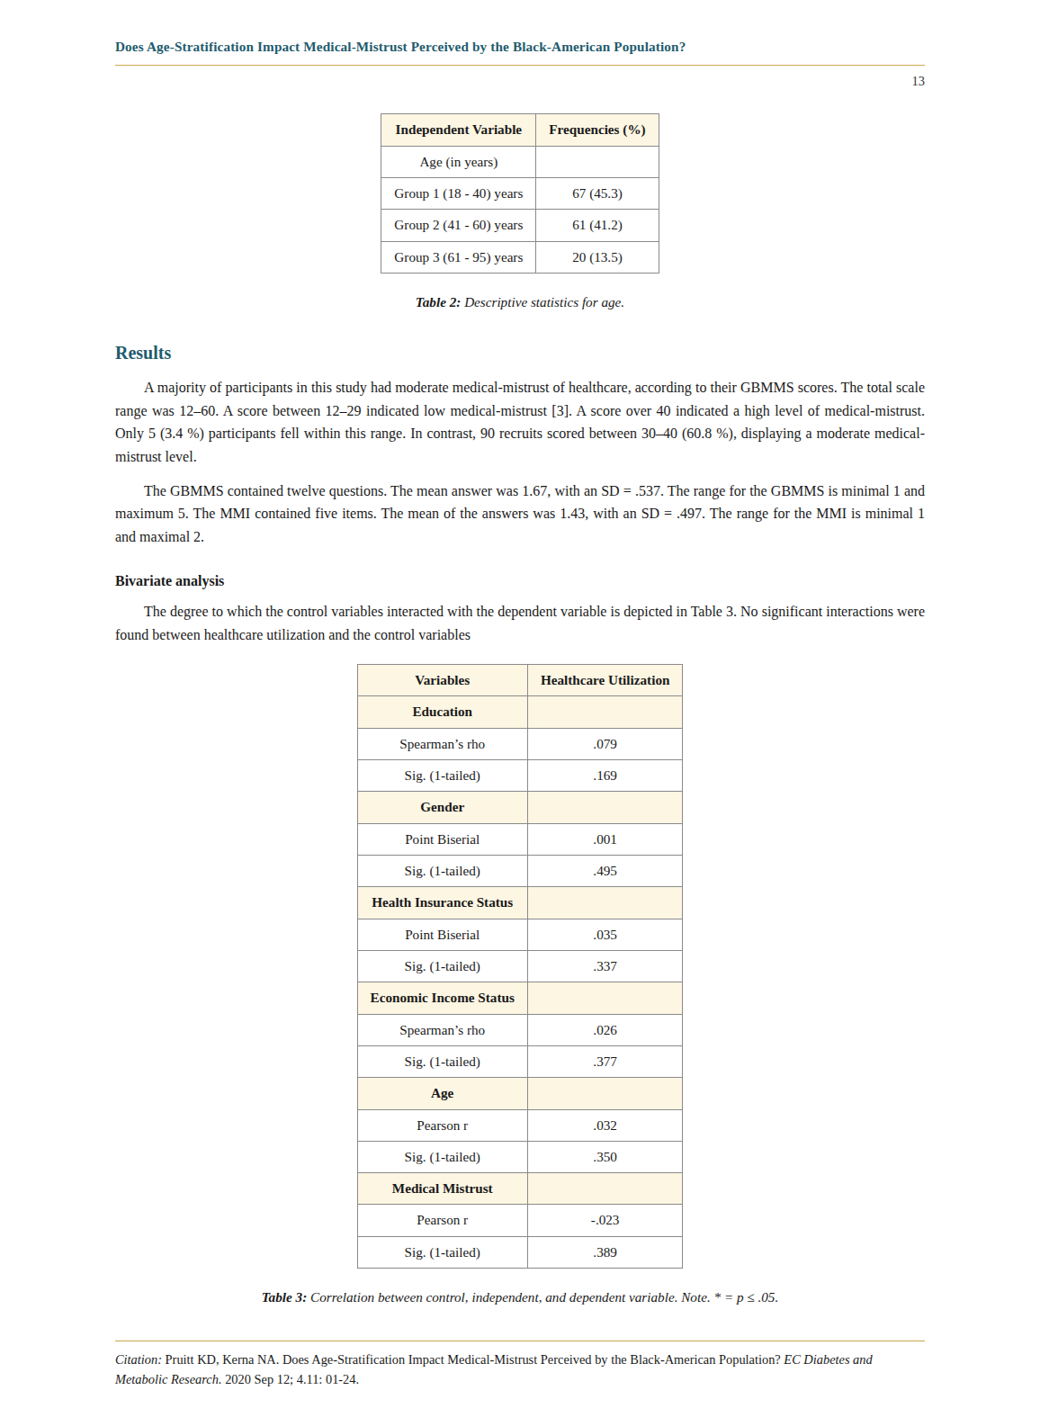Does Age-Stratification Impact Medical-Mistrust Perceived by the Black-American Population?
13
| Independent Variable | Frequencies (%) |
| --- | --- |
| Age (in years) | |
| Group 1 (18 - 40) years | 67 (45.3) |
| Group 2 (41 - 60) years | 61 (41.2) |
| Group 3 (61 - 95) years | 20 (13.5) |
Table 2: Descriptive statistics for age.
Results
A majority of participants in this study had moderate medical-mistrust of healthcare, according to their GBMMS scores. The total scale range was 12–60. A score between 12–29 indicated low medical-mistrust [3]. A score over 40 indicated a high level of medical-mistrust. Only 5 (3.4 %) participants fell within this range. In contrast, 90 recruits scored between 30–40 (60.8 %), displaying a moderate medical-mistrust level.
The GBMMS contained twelve questions. The mean answer was 1.67, with an SD = .537. The range for the GBMMS is minimal 1 and maximum 5. The MMI contained five items. The mean of the answers was 1.43, with an SD = .497. The range for the MMI is minimal 1 and maximal 2.
Bivariate analysis
The degree to which the control variables interacted with the dependent variable is depicted in Table 3. No significant interactions were found between healthcare utilization and the control variables
| Variables | Healthcare Utilization |
| --- | --- |
| Education | |
| Spearman’s rho | .079 |
| Sig. (1-tailed) | .169 |
| Gender | |
| Point Biserial | .001 |
| Sig. (1-tailed) | .495 |
| Health Insurance Status | |
| Point Biserial | .035 |
| Sig. (1-tailed) | .337 |
| Economic Income Status | |
| Spearman’s rho | .026 |
| Sig. (1-tailed) | .377 |
| Age | |
| Pearson r | .032 |
| Sig. (1-tailed) | .350 |
| Medical Mistrust | |
| Pearson r | -.023 |
| Sig. (1-tailed) | .389 |
Table 3: Correlation between control, independent, and dependent variable. Note. * = p ≤ .05.
Citation: Pruitt KD, Kerna NA. Does Age-Stratification Impact Medical-Mistrust Perceived by the Black-American Population? EC Diabetes and Metabolic Research. 2020 Sep 12; 4.11: 01-24.